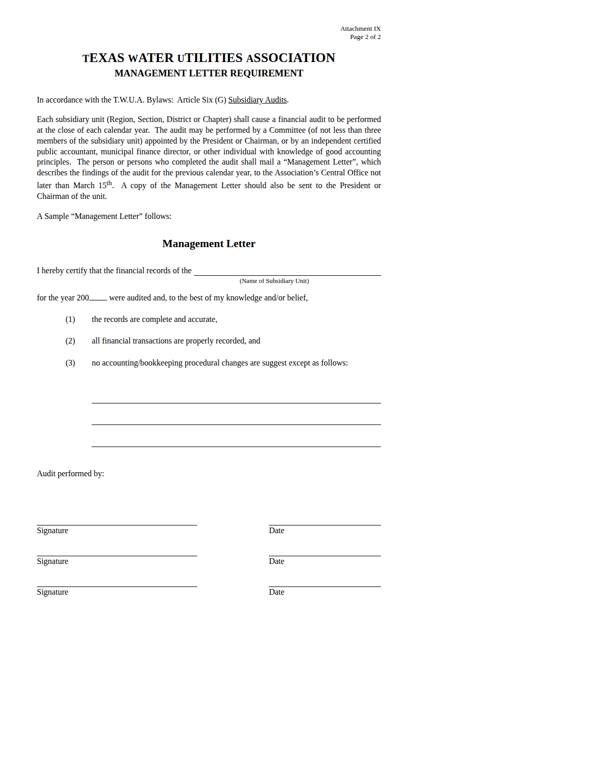Attachment IX
Page 2 of 2
TEXAS WATER UTILITIES ASSOCIATION
MANAGEMENT LETTER REQUIREMENT
In accordance with the T.W.U.A. Bylaws: Article Six (G) Subsidiary Audits.
Each subsidiary unit (Region, Section, District or Chapter) shall cause a financial audit to be performed at the close of each calendar year. The audit may be performed by a Committee (of not less than three members of the subsidiary unit) appointed by the President or Chairman, or by an independent certified public accountant, municipal finance director, or other individual with knowledge of good accounting principles. The person or persons who completed the audit shall mail a “Management Letter”, which describes the findings of the audit for the previous calendar year, to the Association’s Central Office not later than March 15th. A copy of the Management Letter should also be sent to the President or Chairman of the unit.
A Sample “Management Letter” follows:
Management Letter
I hereby certify that the financial records of the
(Name of Subsidiary Unit)
for the year 200 were audited and, to the best of my knowledge and/or belief,
(1) the records are complete and accurate,
(2) all financial transactions are properly recorded, and
(3) no accounting/bookkeeping procedural changes are suggest except as follows:
Audit performed by:
| Signature | | Date |
| Signature | | Date |
| Signature | | Date |